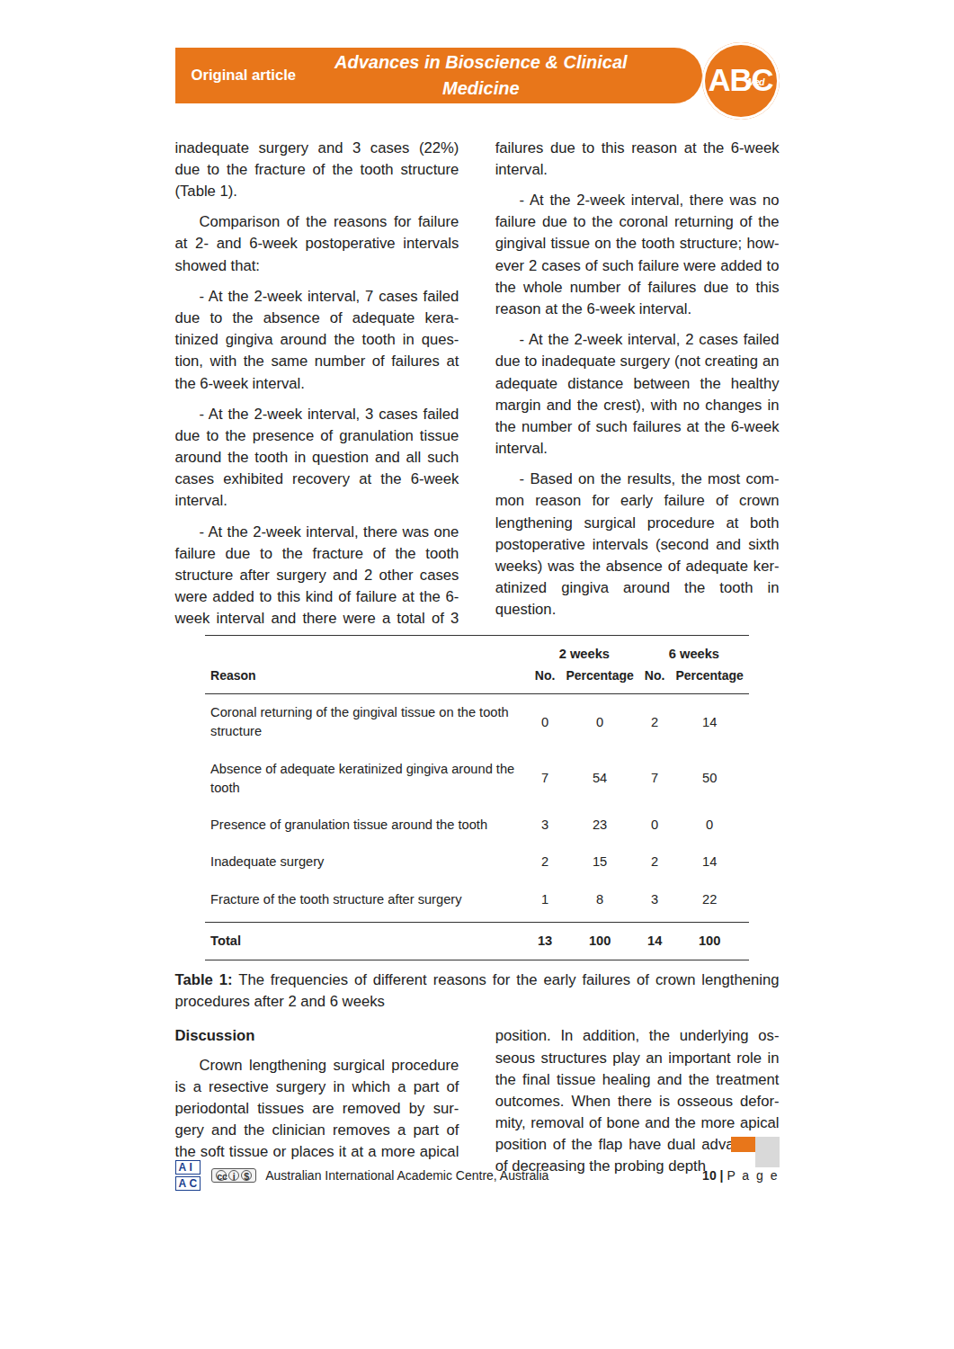Original article
Advances in Bioscience & Clinical Medicine
ABCMed
inadequate surgery and 3 cases (22%) due to the fracture of the tooth structure (Table 1).
Comparison of the reasons for failure at 2- and 6-week postoperative intervals showed that:
- At the 2-week interval, 7 cases failed due to the absence of adequate keratinized gingiva around the tooth in question, with the same number of failures at the 6-week interval.
- At the 2-week interval, 3 cases failed due to the presence of granulation tissue around the tooth in question and all such cases exhibited recovery at the 6-week interval.
- At the 2-week interval, there was one failure due to the fracture of the tooth structure after surgery and 2 other cases were added to this kind of failure at the 6-week interval and there were a total of 3 failures due to this reason at the 6-week interval.
- At the 2-week interval, there was no failure due to the coronal returning of the gingival tissue on the tooth structure; however 2 cases of such failure were added to the whole number of failures due to this reason at the 6-week interval.
- At the 2-week interval, 2 cases failed due to inadequate surgery (not creating an adequate distance between the healthy margin and the crest), with no changes in the number of such failures at the 6-week interval.
- Based on the results, the most common reason for early failure of crown lengthening surgical procedure at both postoperative intervals (second and sixth weeks) was the absence of adequate keratinized gingiva around the tooth in question.
| | 2 weeks | 6 weeks |
| --- | --- | --- |
| Reason | No. | Percentage | No. | Percentage |
| Coronal returning of the gingival tissue on the tooth structure | 0 | 0 | 2 | 14 |
| Absence of adequate keratinized gingiva around the tooth | 7 | 54 | 7 | 50 |
| Presence of granulation tissue around the tooth | 3 | 23 | 0 | 0 |
| Inadequate surgery | 2 | 15 | 2 | 14 |
| Fracture of the tooth structure after surgery | 1 | 8 | 3 | 22 |
| Total | 13 | 100 | 14 | 100 |
Table 1: The frequencies of different reasons for the early failures of crown lengthening procedures after 2 and 6 weeks
Discussion
Crown lengthening surgical procedure is a resective surgery in which a part of periodontal tissues are removed by surgery and the clinician removes a part of the soft tissue or places it at a more apical position. In addition, the underlying osseous structures play an important role in the final tissue healing and the treatment outcomes. When there is osseous deformity, removal of bone and the more apical position of the flap have dual advantages of decreasing the probing depth
A I A C
cc i$
Australian International Academic Centre, Australia
10 | P a g e